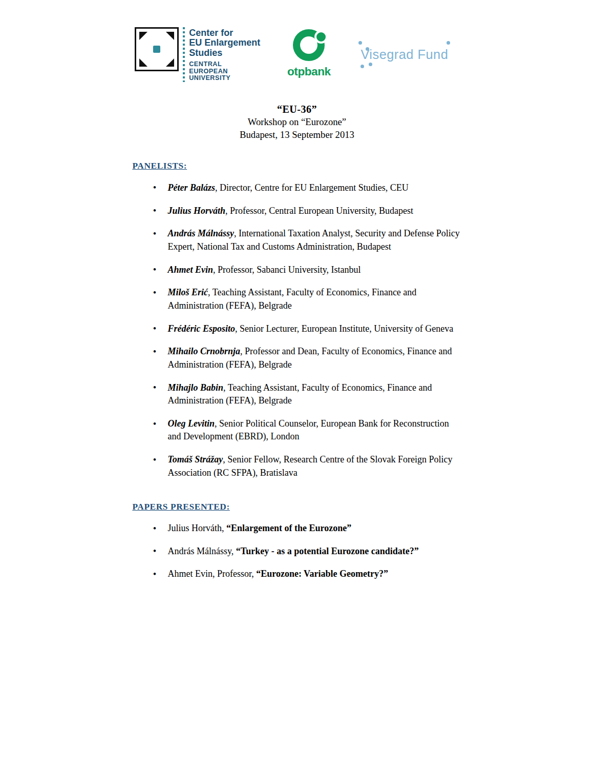Center for
EU Enlargement
Studies
CENTRAL
EUROPEAN
UNIVERSITY
otpbank
Visegrad Fund
“EU-36”
Workshop on “Eurozone”
Budapest, 13 September 2013
PANELISTS:
Péter Balázs, Director, Centre for EU Enlargement Studies, CEU
Julius Horváth, Professor, Central European University, Budapest
András Málnássy, International Taxation Analyst, Security and Defense Policy Expert, National Tax and Customs Administration, Budapest
Ahmet Evin, Professor, Sabanci University, Istanbul
Miloš Erić, Teaching Assistant, Faculty of Economics, Finance and Administration (FEFA), Belgrade
Frédéric Esposito, Senior Lecturer, European Institute, University of Geneva
Mihailo Crnobrnja, Professor and Dean, Faculty of Economics, Finance and Administration (FEFA), Belgrade
Mihajlo Babin, Teaching Assistant, Faculty of Economics, Finance and Administration (FEFA), Belgrade
Oleg Levitin, Senior Political Counselor, European Bank for Reconstruction and Development (EBRD), London
Tomáš Strážay, Senior Fellow, Research Centre of the Slovak Foreign Policy Association (RC SFPA), Bratislava
PAPERS PRESENTED:
Julius Horváth, “Enlargement of the Eurozone”
András Málnássy, “Turkey - as a potential Eurozone candidate?”
Ahmet Evin, Professor, “Eurozone: Variable Geometry?”